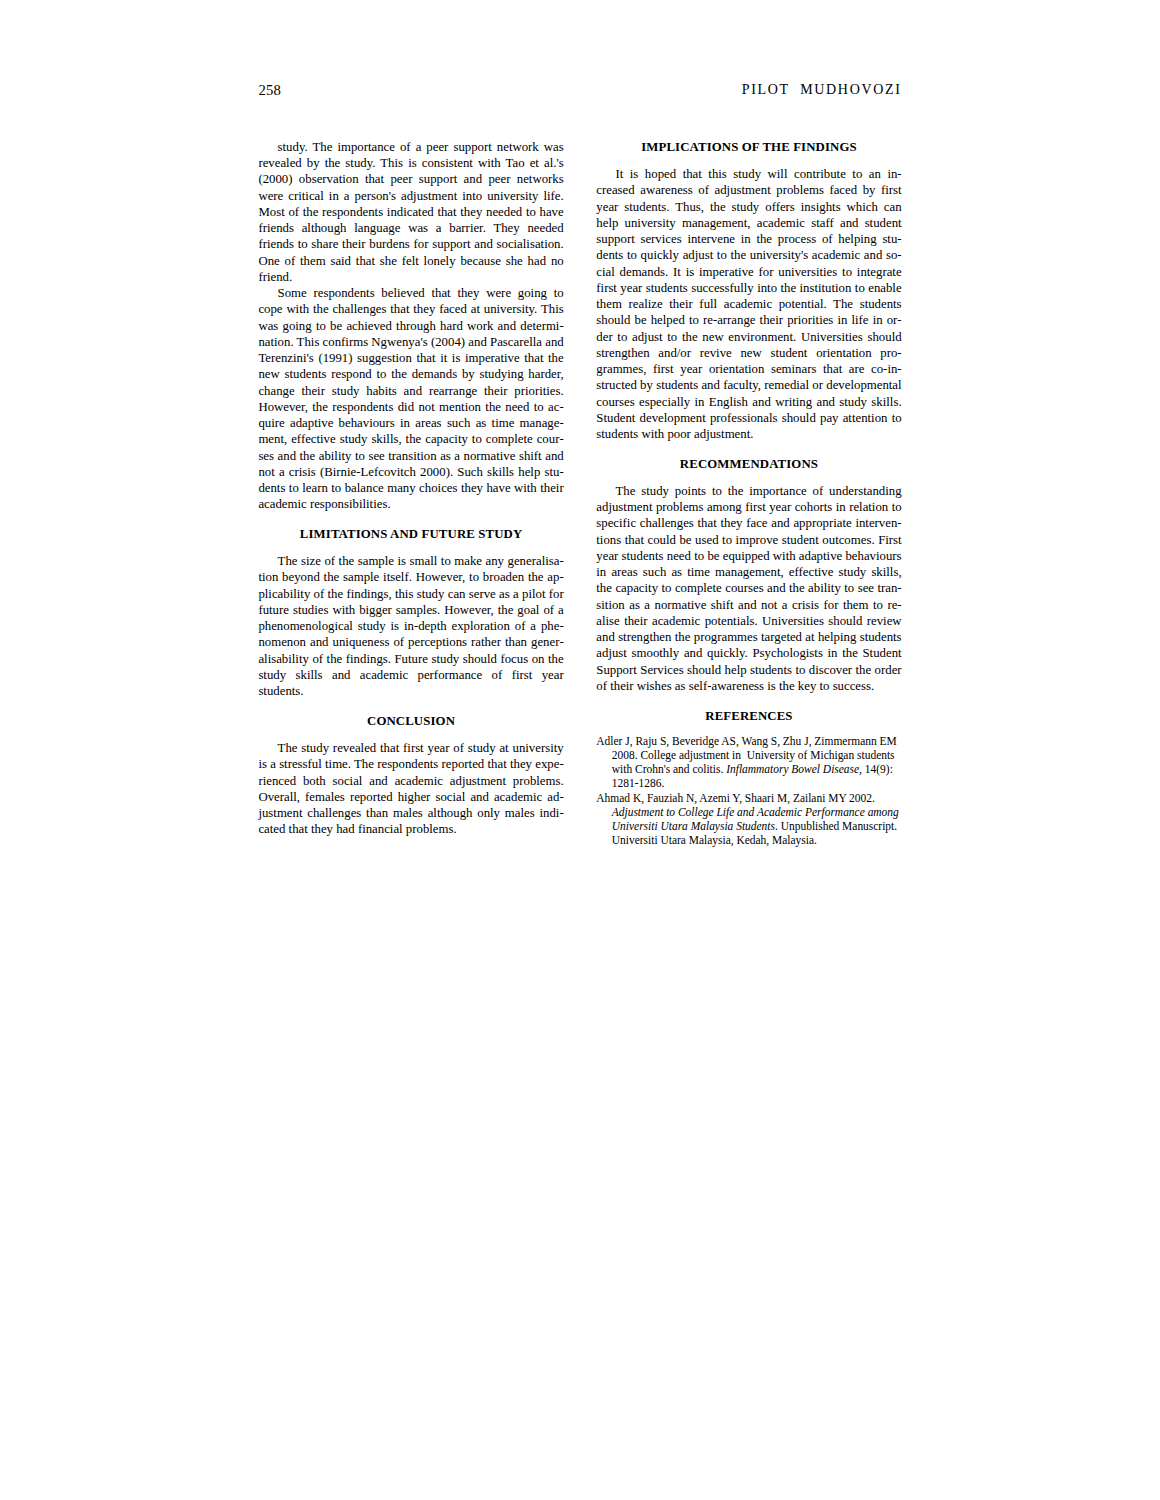258 PILOT MUDHOVOZI
study. The importance of a peer support network was revealed by the study. This is consistent with Tao et al.'s (2000) observation that peer support and peer networks were critical in a person's adjustment into university life. Most of the respondents indicated that they needed to have friends although language was a barrier. They needed friends to share their burdens for support and socialisation. One of them said that she felt lonely because she had no friend.
Some respondents believed that they were going to cope with the challenges that they faced at university. This was going to be achieved through hard work and determination. This confirms Ngwenya's (2004) and Pascarella and Terenzini's (1991) suggestion that it is imperative that the new students respond to the demands by studying harder, change their study habits and rearrange their priorities. However, the respondents did not mention the need to acquire adaptive behaviours in areas such as time management, effective study skills, the capacity to complete courses and the ability to see transition as a normative shift and not a crisis (Birnie-Lefcovitch 2000). Such skills help students to learn to balance many choices they have with their academic responsibilities.
Limitations and Future Study
The size of the sample is small to make any generalisation beyond the sample itself. However, to broaden the applicability of the findings, this study can serve as a pilot for future studies with bigger samples. However, the goal of a phenomenological study is in-depth exploration of a phenomenon and uniqueness of perceptions rather than generalisability of the findings. Future study should focus on the study skills and academic performance of first year students.
Conclusion
The study revealed that first year of study at university is a stressful time. The respondents reported that they experienced both social and academic adjustment problems. Overall, females reported higher social and academic adjustment challenges than males although only males indicated that they had financial problems.
Implications of the Findings
It is hoped that this study will contribute to an increased awareness of adjustment problems faced by first year students. Thus, the study offers insights which can help university management, academic staff and student support services intervene in the process of helping students to quickly adjust to the university's academic and social demands. It is imperative for universities to integrate first year students successfully into the institution to enable them realize their full academic potential. The students should be helped to re-arrange their priorities in life in order to adjust to the new environment. Universities should strengthen and/or revive new student orientation programmes, first year orientation seminars that are co-instructed by students and faculty, remedial or developmental courses especially in English and writing and study skills. Student development professionals should pay attention to students with poor adjustment.
Recommendations
The study points to the importance of understanding adjustment problems among first year cohorts in relation to specific challenges that they face and appropriate interventions that could be used to improve student outcomes. First year students need to be equipped with adaptive behaviours in areas such as time management, effective study skills, the capacity to complete courses and the ability to see transition as a normative shift and not a crisis for them to realise their academic potentials. Universities should review and strengthen the programmes targeted at helping students adjust smoothly and quickly. Psychologists in the Student Support Services should help students to discover the order of their wishes as self-awareness is the key to success.
References
Adler J, Raju S, Beveridge AS, Wang S, Zhu J, Zimmermann EM 2008. College adjustment in University of Michigan students with Crohn's and colitis. Inflammatory Bowel Disease, 14(9): 1281-1286.
Ahmad K, Fauziah N, Azemi Y, Shaari M, Zailani MY 2002. Adjustment to College Life and Academic Performance among Universiti Utara Malaysia Students. Unpublished Manuscript. Universiti Utara Malaysia, Kedah, Malaysia.